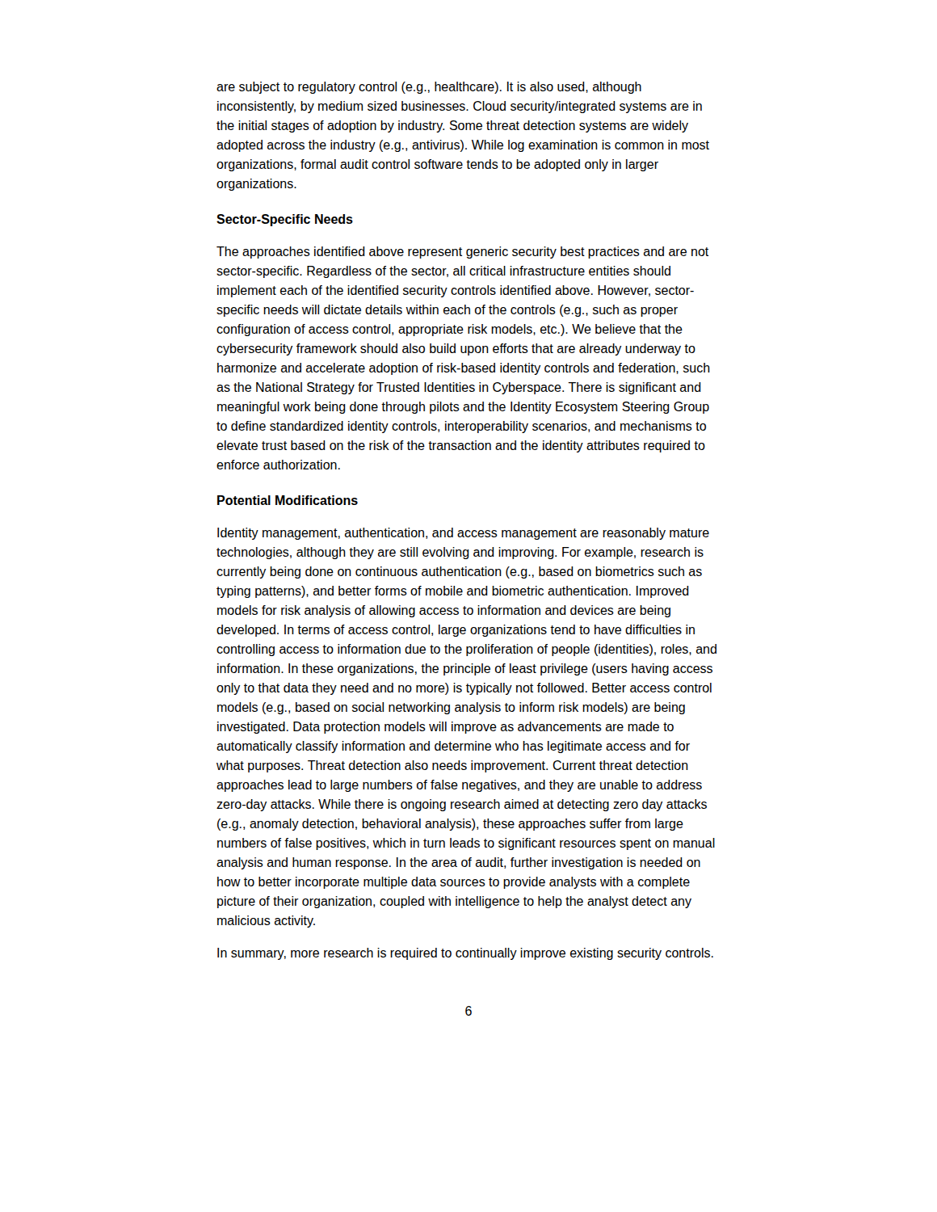are subject to regulatory control (e.g., healthcare). It is also used, although inconsistently, by medium sized businesses. Cloud security/integrated systems are in the initial stages of adoption by industry. Some threat detection systems are widely adopted across the industry (e.g., antivirus). While log examination is common in most organizations, formal audit control software tends to be adopted only in larger organizations.
Sector-Specific Needs
The approaches identified above represent generic security best practices and are not sector-specific. Regardless of the sector, all critical infrastructure entities should implement each of the identified security controls identified above. However, sector-specific needs will dictate details within each of the controls (e.g., such as proper configuration of access control, appropriate risk models, etc.). We believe that the cybersecurity framework should also build upon efforts that are already underway to harmonize and accelerate adoption of risk-based identity controls and federation, such as the National Strategy for Trusted Identities in Cyberspace. There is significant and meaningful work being done through pilots and the Identity Ecosystem Steering Group to define standardized identity controls, interoperability scenarios, and mechanisms to elevate trust based on the risk of the transaction and the identity attributes required to enforce authorization.
Potential Modifications
Identity management, authentication, and access management are reasonably mature technologies, although they are still evolving and improving. For example, research is currently being done on continuous authentication (e.g., based on biometrics such as typing patterns), and better forms of mobile and biometric authentication. Improved models for risk analysis of allowing access to information and devices are being developed. In terms of access control, large organizations tend to have difficulties in controlling access to information due to the proliferation of people (identities), roles, and information. In these organizations, the principle of least privilege (users having access only to that data they need and no more) is typically not followed. Better access control models (e.g., based on social networking analysis to inform risk models) are being investigated. Data protection models will improve as advancements are made to automatically classify information and determine who has legitimate access and for what purposes. Threat detection also needs improvement. Current threat detection approaches lead to large numbers of false negatives, and they are unable to address zero-day attacks. While there is ongoing research aimed at detecting zero day attacks (e.g., anomaly detection, behavioral analysis), these approaches suffer from large numbers of false positives, which in turn leads to significant resources spent on manual analysis and human response. In the area of audit, further investigation is needed on how to better incorporate multiple data sources to provide analysts with a complete picture of their organization, coupled with intelligence to help the analyst detect any malicious activity.
In summary, more research is required to continually improve existing security controls.
6